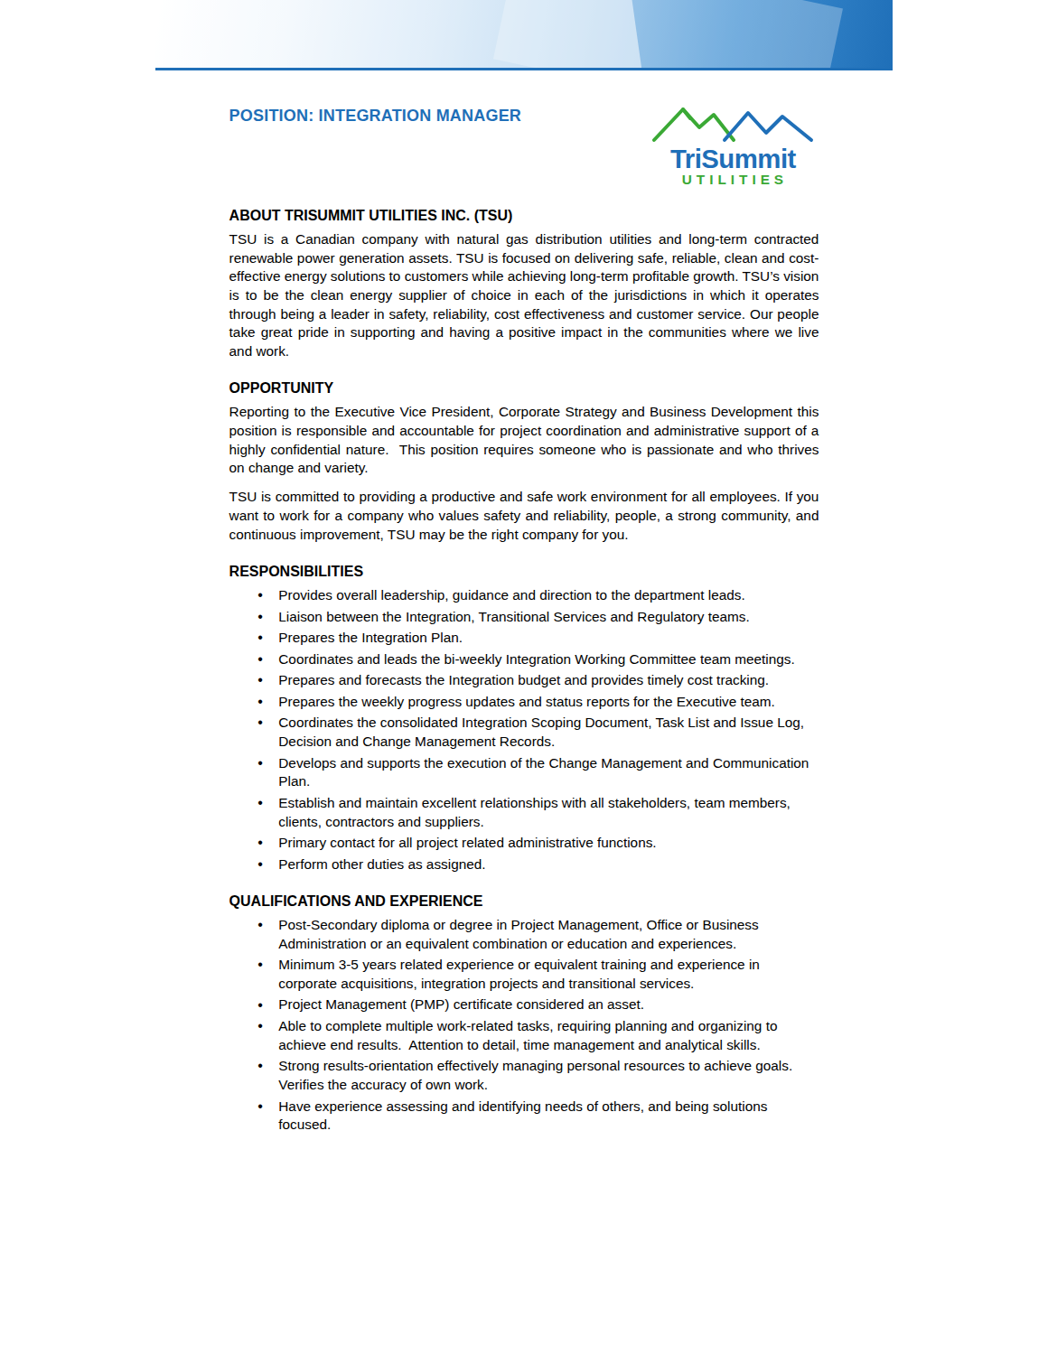POSITION: INTEGRATION MANAGER
Tri Summit
UTILITIES
ABOUT TRISUMMIT UTILITIES INC. (TSU)
TSU is a Canadian company with natural gas distribution utilities and long-term contracted renewable power generation assets. TSU is focused on delivering safe, reliable, clean and cost-effective energy solutions to customers while achieving long-term profitable growth. TSU’s vision is to be the clean energy supplier of choice in each of the jurisdictions in which it operates through being a leader in safety, reliability, cost effectiveness and customer service. Our people take great pride in supporting and having a positive impact in the communities where we live and work.
OPPORTUNITY
Reporting to the Executive Vice President, Corporate Strategy and Business Development this position is responsible and accountable for project coordination and administrative support of a highly confidential nature. This position requires someone who is passionate and who thrives on change and variety.
TSU is committed to providing a productive and safe work environment for all employees. If you want to work for a company who values safety and reliability, people, a strong community, and continuous improvement, TSU may be the right company for you.
RESPONSIBILITIES
Provides overall leadership, guidance and direction to the department leads.
Liaison between the Integration, Transitional Services and Regulatory teams.
Prepares the Integration Plan.
Coordinates and leads the bi-weekly Integration Working Committee team meetings.
Prepares and forecasts the Integration budget and provides timely cost tracking.
Prepares the weekly progress updates and status reports for the Executive team.
Coordinates the consolidated Integration Scoping Document, Task List and Issue Log, Decision and Change Management Records.
Develops and supports the execution of the Change Management and Communication Plan.
Establish and maintain excellent relationships with all stakeholders, team members, clients, contractors and suppliers.
Primary contact for all project related administrative functions.
Perform other duties as assigned.
QUALIFICATIONS AND EXPERIENCE
Post-Secondary diploma or degree in Project Management, Office or Business Administration or an equivalent combination or education and experiences.
Minimum 3-5 years related experience or equivalent training and experience in corporate acquisitions, integration projects and transitional services.
Project Management (PMP) certificate considered an asset.
Able to complete multiple work-related tasks, requiring planning and organizing to achieve end results. Attention to detail, time management and analytical skills.
Strong results-orientation effectively managing personal resources to achieve goals. Verifies the accuracy of own work.
Have experience assessing and identifying needs of others, and being solutions focused.